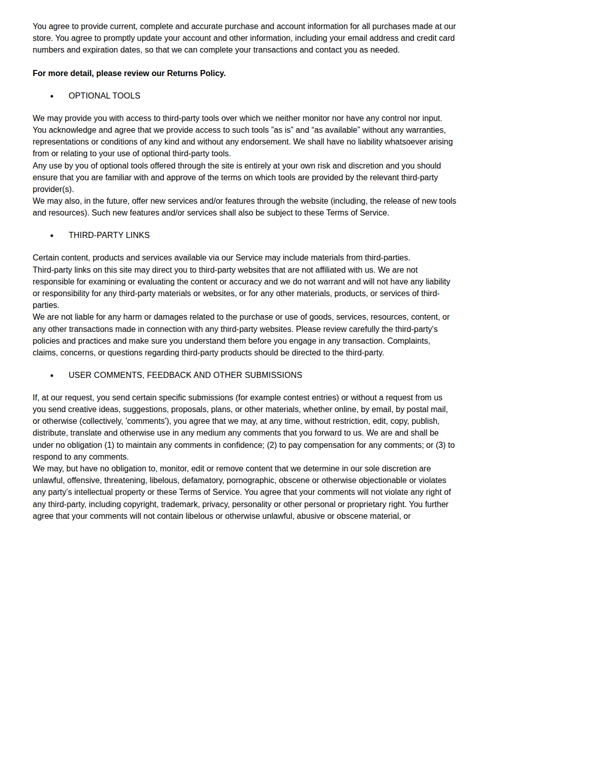You agree to provide current, complete and accurate purchase and account information for all purchases made at our store. You agree to promptly update your account and other information, including your email address and credit card numbers and expiration dates, so that we can complete your transactions and contact you as needed.
For more detail, please review our Returns Policy.
OPTIONAL TOOLS
We may provide you with access to third-party tools over which we neither monitor nor have any control nor input.
You acknowledge and agree that we provide access to such tools ”as is” and “as available” without any warranties, representations or conditions of any kind and without any endorsement. We shall have no liability whatsoever arising from or relating to your use of optional third-party tools.
Any use by you of optional tools offered through the site is entirely at your own risk and discretion and you should ensure that you are familiar with and approve of the terms on which tools are provided by the relevant third-party provider(s).
We may also, in the future, offer new services and/or features through the website (including, the release of new tools and resources). Such new features and/or services shall also be subject to these Terms of Service.
THIRD-PARTY LINKS
Certain content, products and services available via our Service may include materials from third-parties.
Third-party links on this site may direct you to third-party websites that are not affiliated with us. We are not responsible for examining or evaluating the content or accuracy and we do not warrant and will not have any liability or responsibility for any third-party materials or websites, or for any other materials, products, or services of third-parties.
We are not liable for any harm or damages related to the purchase or use of goods, services, resources, content, or any other transactions made in connection with any third-party websites. Please review carefully the third-party's policies and practices and make sure you understand them before you engage in any transaction. Complaints, claims, concerns, or questions regarding third-party products should be directed to the third-party.
USER COMMENTS, FEEDBACK AND OTHER SUBMISSIONS
If, at our request, you send certain specific submissions (for example contest entries) or without a request from us you send creative ideas, suggestions, proposals, plans, or other materials, whether online, by email, by postal mail, or otherwise (collectively, 'comments'), you agree that we may, at any time, without restriction, edit, copy, publish, distribute, translate and otherwise use in any medium any comments that you forward to us. We are and shall be under no obligation (1) to maintain any comments in confidence; (2) to pay compensation for any comments; or (3) to respond to any comments.
We may, but have no obligation to, monitor, edit or remove content that we determine in our sole discretion are unlawful, offensive, threatening, libelous, defamatory, pornographic, obscene or otherwise objectionable or violates any party’s intellectual property or these Terms of Service. You agree that your comments will not violate any right of any third-party, including copyright, trademark, privacy, personality or other personal or proprietary right. You further agree that your comments will not contain libelous or otherwise unlawful, abusive or obscene material, or